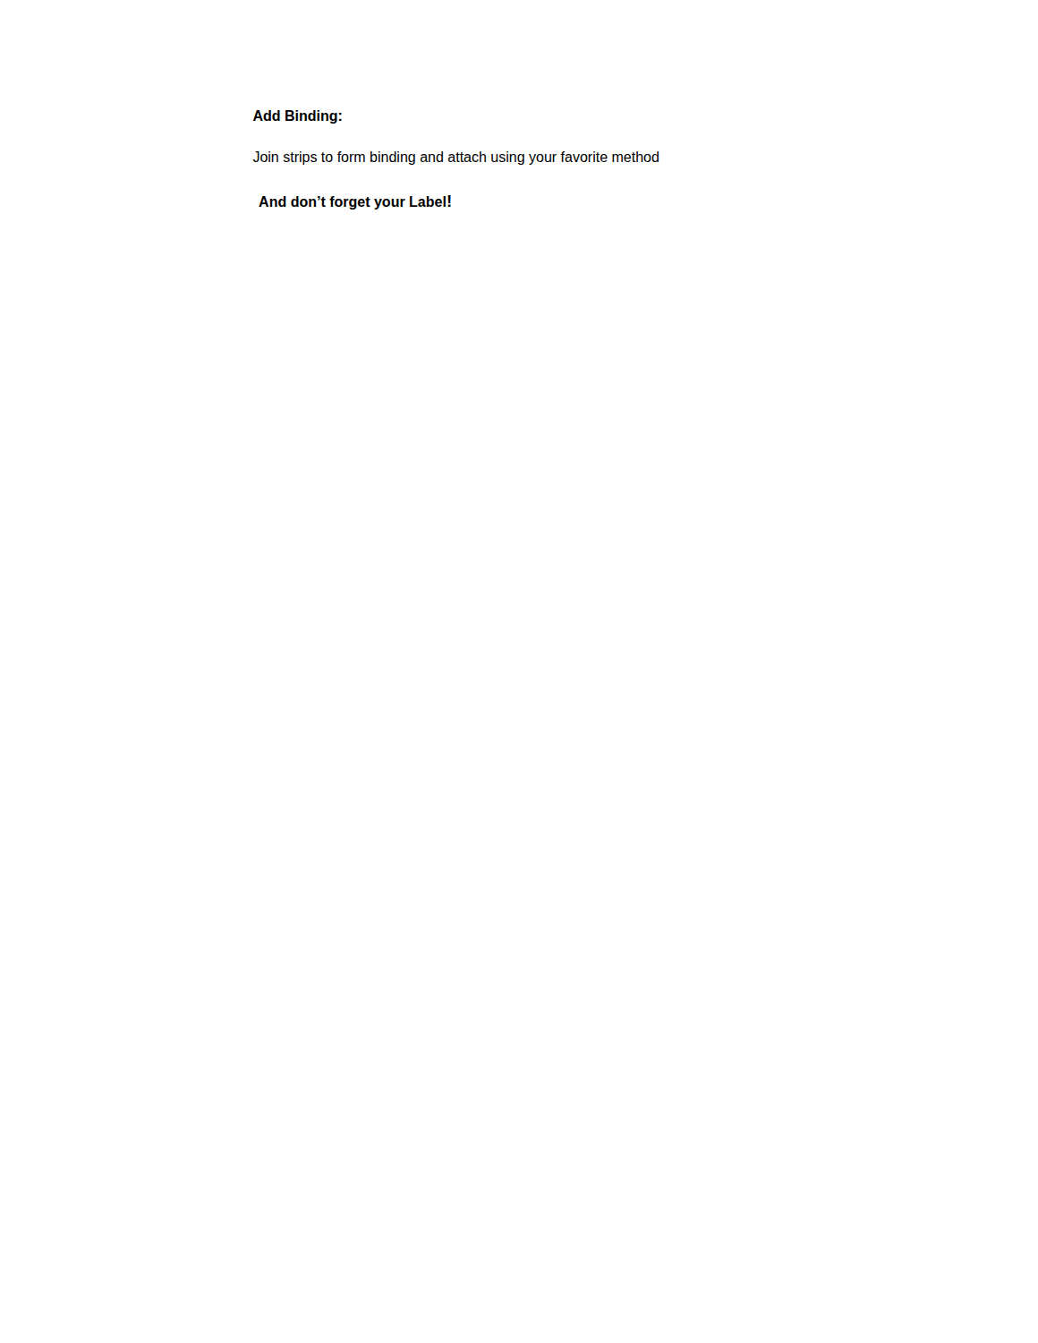Add Binding:
Join strips to form binding and attach using your favorite method
And don’t forget your Label!